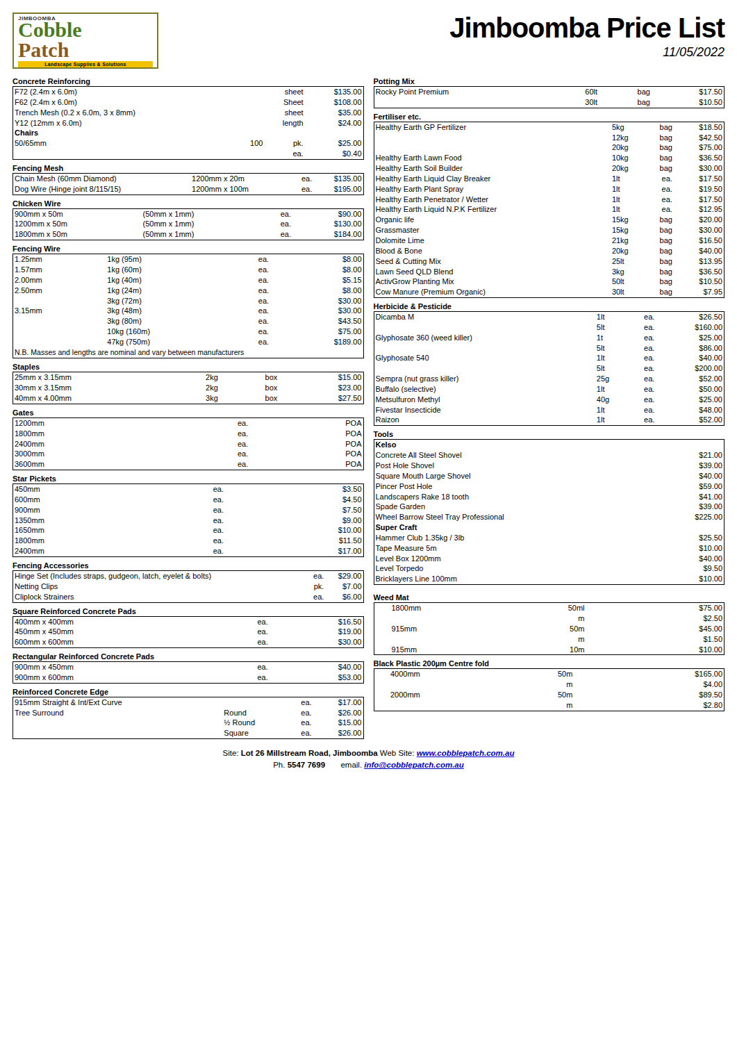JIMBOOMBA
Cobble
Patch
Landscape Supplies & Solutions
Jimboomba Price List
11/05/2022
Concrete Reinforcing
| F72 (2.4m x 6.0m) | | sheet | $135.00 |
| F62 (2.4m x 6.0m) | | Sheet | $108.00 |
| Trench Mesh (0.2 x 6.0m, 3 x 8mm) | | sheet | $35.00 |
| Y12 (12mm x 6.0m) | | length | $24.00 |
| Chairs |
| 50/65mm | 100 | pk. | $25.00 |
| | | ea. | $0.40 |
Fencing Mesh
| Chain Mesh (60mm Diamond) | 1200mm x 20m | ea. | $135.00 |
| Dog Wire (Hinge joint 8/115/15) | 1200mm x 100m | ea. | $195.00 |
Chicken Wire
| 900mm x 50m | (50mm x 1mm) | ea. | $90.00 |
| 1200mm x 50m | (50mm x 1mm) | ea. | $130.00 |
| 1800mm x 50m | (50mm x 1mm) | ea. | $184.00 |
Fencing Wire
| 1.25mm | 1kg (95m) | ea. | $8.00 |
| 1.57mm | 1kg (60m) | ea. | $8.00 |
| 2.00mm | 1kg (40m) | ea. | $5.15 |
| 2.50mm | 1kg (24m) | ea. | $8.00 |
| | 3kg (72m) | ea. | $30.00 |
| 3.15mm | 3kg (48m) | ea. | $30.00 |
| | 3kg (80m) | ea. | $43.50 |
| | 10kg (160m) | ea. | $75.00 |
| | 47kg (750m) | ea. | $189.00 |
| N.B. Masses and lengths are nominal and vary between manufacturers |
Staples
| 25mm x 3.15mm | 2kg | box | $15.00 |
| 30mm x 3.15mm | 2kg | box | $23.00 |
| 40mm x 4.00mm | 3kg | box | $27.50 |
Gates
| 1200mm | | ea. | POA |
| 1800mm | | ea. | POA |
| 2400mm | | ea. | POA |
| 3000mm | | ea. | POA |
| 3600mm | | ea. | POA |
Star Pickets
| 450mm | | ea. | $3.50 |
| 600mm | | ea. | $4.50 |
| 900mm | | ea. | $7.50 |
| 1350mm | | ea. | $9.00 |
| 1650mm | | ea. | $10.00 |
| 1800mm | | ea. | $11.50 |
| 2400mm | | ea. | $17.00 |
Fencing Accessories
| Hinge Set (Includes straps, gudgeon, latch, eyelet & bolts) | ea. | $29.00 |
| Netting Clips | pk. | $7.00 |
| Cliplock Strainers | ea. | $6.00 |
Square Reinforced Concrete Pads
| 400mm x 400mm | | ea. | $16.50 |
| 450mm x 450mm | | ea. | $19.00 |
| 600mm x 600mm | | ea. | $30.00 |
Rectangular Reinforced Concrete Pads
| 900mm x 450mm | | ea. | $40.00 |
| 900mm x 600mm | | ea. | $53.00 |
Reinforced Concrete Edge
| 915mm Straight & Int/Ext Curve | | ea. | $17.00 |
| Tree Surround | Round | ea. | $26.00 |
| | ½ Round | ea. | $15.00 |
| | Square | ea. | $26.00 |
Potting Mix
| Rocky Point Premium | 60lt | bag | $17.50 |
| | 30lt | bag | $10.50 |
Fertiliser etc.
| Healthy Earth GP Fertilizer | 5kg | bag | $18.50 |
| | 12kg | bag | $42.50 |
| | 20kg | bag | $75.00 |
| Healthy Earth Lawn Food | 10kg | bag | $36.50 |
| Healthy Earth Soil Builder | 20kg | bag | $30.00 |
| Healthy Earth Liquid Clay Breaker | 1lt | ea. | $17.50 |
| Healthy Earth Plant Spray | 1lt | ea. | $19.50 |
| Healthy Earth Penetrator / Wetter | 1lt | ea. | $17.50 |
| Healthy Earth Liquid N.P.K Fertilizer | 1lt | ea. | $12.95 |
| Organic life | 15kg | bag | $20.00 |
| Grassmaster | 15kg | bag | $30.00 |
| Dolomite Lime | 21kg | bag | $16.50 |
| Blood & Bone | 20kg | bag | $40.00 |
| Seed & Cutting Mix | 25lt | bag | $13.95 |
| Lawn Seed QLD Blend | 3kg | bag | $36.50 |
| ActivGrow Planting Mix | 50lt | bag | $10.50 |
| Cow Manure (Premium Organic) | 30lt | bag | $7.95 |
Herbicide & Pesticide
| Dicamba M | 1lt | ea. | $26.50 |
| | 5lt | ea. | $160.00 |
| Glyphosate 360 (weed killer) | 1t | ea. | $25.00 |
| | 5lt | ea. | $86.00 |
| Glyphosate 540 | 1lt | ea. | $40.00 |
| | 5lt | ea. | $200.00 |
| Sempra (nut grass killer) | 25g | ea. | $52.00 |
| Buffalo (selective) | 1lt | ea. | $50.00 |
| Metsulfuron Methyl | 40g | ea. | $25.00 |
| Fivestar Insecticide | 1lt | ea. | $48.00 |
| Raizon | 1lt | ea. | $52.00 |
Tools
| Kelso |
| Concrete All Steel Shovel | $21.00 |
| Post Hole Shovel | $39.00 |
| Square Mouth Large Shovel | $40.00 |
| Pincer Post Hole | $59.00 |
| Landscapers Rake 18 tooth | $41.00 |
| Spade Garden | $39.00 |
| Wheel Barrow Steel Tray Professional | $225.00 |
| Super Craft |
| Hammer Club 1.35kg / 3lb | $25.50 |
| Tape Measure 5m | $10.00 |
| Level Box 1200mm | $40.00 |
| Level Torpedo | $9.50 |
| Bricklayers Line 100mm | $10.00 |
Weed Mat
| | 1800mm | 50ml | $75.00 |
| | | m | $2.50 |
| | 915mm | 50m | $45.00 |
| | | m | $1.50 |
| | 915mm | 10m | $10.00 |
Black Plastic 200µm Centre fold
| | 4000mm | 50m | $165.00 |
| | | m | $4.00 |
| | 2000mm | 50m | $89.50 |
| | | m | $2.80 |
Site: Lot 26 Millstream Road, Jimboomba Web Site: www.cobblepatch.com.au
Ph. 5547 7699 email. info@cobblepatch.com.au